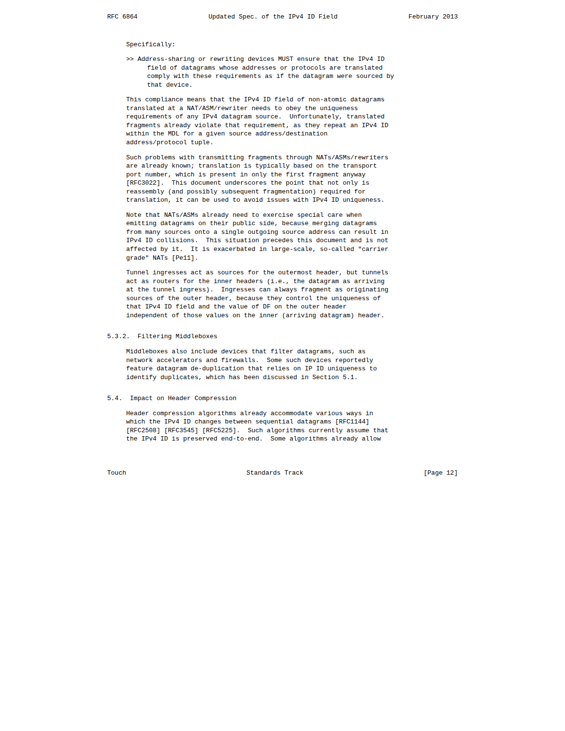RFC 6864 Updated Spec. of the IPv4 ID Field February 2013
Specifically:
>> Address-sharing or rewriting devices MUST ensure that the IPv4 ID field of datagrams whose addresses or protocols are translated comply with these requirements as if the datagram were sourced by that device.
This compliance means that the IPv4 ID field of non-atomic datagrams translated at a NAT/ASM/rewriter needs to obey the uniqueness requirements of any IPv4 datagram source. Unfortunately, translated fragments already violate that requirement, as they repeat an IPv4 ID within the MDL for a given source address/destination address/protocol tuple.
Such problems with transmitting fragments through NATs/ASMs/rewriters are already known; translation is typically based on the transport port number, which is present in only the first fragment anyway [RFC3022]. This document underscores the point that not only is reassembly (and possibly subsequent fragmentation) required for translation, it can be used to avoid issues with IPv4 ID uniqueness.
Note that NATs/ASMs already need to exercise special care when emitting datagrams on their public side, because merging datagrams from many sources onto a single outgoing source address can result in IPv4 ID collisions. This situation precedes this document and is not affected by it. It is exacerbated in large-scale, so-called "carrier grade" NATs [Pe11].
Tunnel ingresses act as sources for the outermost header, but tunnels act as routers for the inner headers (i.e., the datagram as arriving at the tunnel ingress). Ingresses can always fragment as originating sources of the outer header, because they control the uniqueness of that IPv4 ID field and the value of DF on the outer header independent of those values on the inner (arriving datagram) header.
5.3.2. Filtering Middleboxes
Middleboxes also include devices that filter datagrams, such as network accelerators and firewalls. Some such devices reportedly feature datagram de-duplication that relies on IP ID uniqueness to identify duplicates, which has been discussed in Section 5.1.
5.4. Impact on Header Compression
Header compression algorithms already accommodate various ways in which the IPv4 ID changes between sequential datagrams [RFC1144] [RFC2508] [RFC3545] [RFC5225]. Such algorithms currently assume that the IPv4 ID is preserved end-to-end. Some algorithms already allow
Touch Standards Track [Page 12]